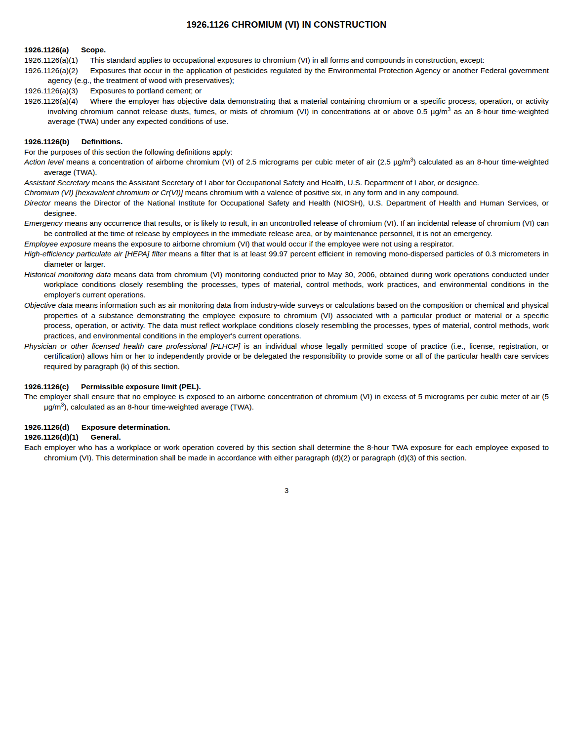1926.1126 CHROMIUM (VI) IN CONSTRUCTION
1926.1126(a) Scope.
1926.1126(a)(1) This standard applies to occupational exposures to chromium (VI) in all forms and compounds in construction, except:
1926.1126(a)(2) Exposures that occur in the application of pesticides regulated by the Environmental Protection Agency or another Federal government agency (e.g., the treatment of wood with preservatives);
1926.1126(a)(3) Exposures to portland cement; or
1926.1126(a)(4) Where the employer has objective data demonstrating that a material containing chromium or a specific process, operation, or activity involving chromium cannot release dusts, fumes, or mists of chromium (VI) in concentrations at or above 0.5 µg/m3 as an 8-hour time-weighted average (TWA) under any expected conditions of use.
1926.1126(b) Definitions.
For the purposes of this section the following definitions apply:
Action level means a concentration of airborne chromium (VI) of 2.5 micrograms per cubic meter of air (2.5 µg/m3) calculated as an 8-hour time-weighted average (TWA).
Assistant Secretary means the Assistant Secretary of Labor for Occupational Safety and Health, U.S. Department of Labor, or designee.
Chromium (VI) [hexavalent chromium or Cr(VI)] means chromium with a valence of positive six, in any form and in any compound.
Director means the Director of the National Institute for Occupational Safety and Health (NIOSH), U.S. Department of Health and Human Services, or designee.
Emergency means any occurrence that results, or is likely to result, in an uncontrolled release of chromium (VI). If an incidental release of chromium (VI) can be controlled at the time of release by employees in the immediate release area, or by maintenance personnel, it is not an emergency.
Employee exposure means the exposure to airborne chromium (VI) that would occur if the employee were not using a respirator.
High-efficiency particulate air [HEPA] filter means a filter that is at least 99.97 percent efficient in removing mono-dispersed particles of 0.3 micrometers in diameter or larger.
Historical monitoring data means data from chromium (VI) monitoring conducted prior to May 30, 2006, obtained during work operations conducted under workplace conditions closely resembling the processes, types of material, control methods, work practices, and environmental conditions in the employer's current operations.
Objective data means information such as air monitoring data from industry-wide surveys or calculations based on the composition or chemical and physical properties of a substance demonstrating the employee exposure to chromium (VI) associated with a particular product or material or a specific process, operation, or activity. The data must reflect workplace conditions closely resembling the processes, types of material, control methods, work practices, and environmental conditions in the employer's current operations.
Physician or other licensed health care professional [PLHCP] is an individual whose legally permitted scope of practice (i.e., license, registration, or certification) allows him or her to independently provide or be delegated the responsibility to provide some or all of the particular health care services required by paragraph (k) of this section.
1926.1126(c) Permissible exposure limit (PEL).
The employer shall ensure that no employee is exposed to an airborne concentration of chromium (VI) in excess of 5 micrograms per cubic meter of air (5 µg/m3), calculated as an 8-hour time-weighted average (TWA).
1926.1126(d) Exposure determination.
1926.1126(d)(1) General.
Each employer who has a workplace or work operation covered by this section shall determine the 8-hour TWA exposure for each employee exposed to chromium (VI). This determination shall be made in accordance with either paragraph (d)(2) or paragraph (d)(3) of this section.
3